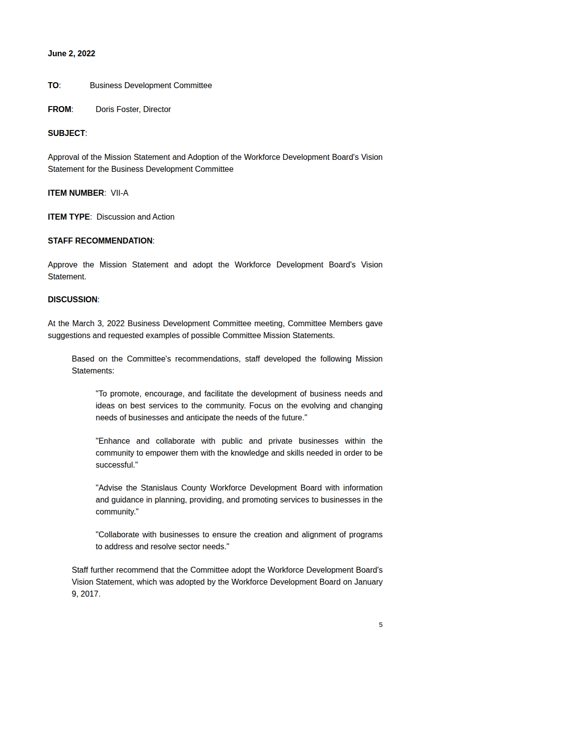June 2, 2022
TO: Business Development Committee
FROM: Doris Foster, Director
SUBJECT:
Approval of the Mission Statement and Adoption of the Workforce Development Board's Vision Statement for the Business Development Committee
ITEM NUMBER: VII-A
ITEM TYPE: Discussion and Action
STAFF RECOMMENDATION:
Approve the Mission Statement and adopt the Workforce Development Board's Vision Statement.
DISCUSSION:
At the March 3, 2022 Business Development Committee meeting, Committee Members gave suggestions and requested examples of possible Committee Mission Statements.
Based on the Committee's recommendations, staff developed the following Mission Statements:
"To promote, encourage, and facilitate the development of business needs and ideas on best services to the community. Focus on the evolving and changing needs of businesses and anticipate the needs of the future."
"Enhance and collaborate with public and private businesses within the community to empower them with the knowledge and skills needed in order to be successful."
"Advise the Stanislaus County Workforce Development Board with information and guidance in planning, providing, and promoting services to businesses in the community."
"Collaborate with businesses to ensure the creation and alignment of programs to address and resolve sector needs."
Staff further recommend that the Committee adopt the Workforce Development Board's Vision Statement, which was adopted by the Workforce Development Board on January 9, 2017.
5